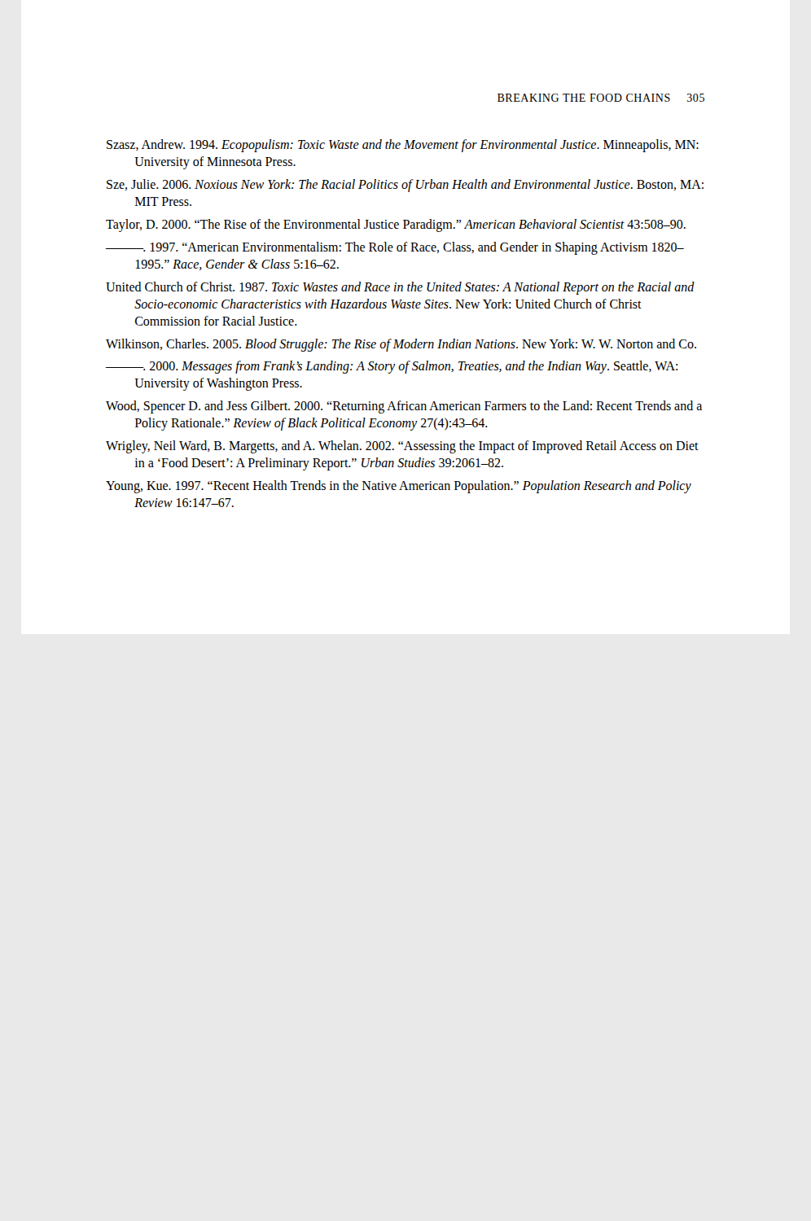BREAKING THE FOOD CHAINS 305
Szasz, Andrew. 1994. Ecopopulism: Toxic Waste and the Movement for Environmental Justice. Minneapolis, MN: University of Minnesota Press.
Sze, Julie. 2006. Noxious New York: The Racial Politics of Urban Health and Environmental Justice. Boston, MA: MIT Press.
Taylor, D. 2000. “The Rise of the Environmental Justice Paradigm.” American Behavioral Scientist 43:508–90.
———. 1997. “American Environmentalism: The Role of Race, Class, and Gender in Shaping Activism 1820–1995.” Race, Gender & Class 5:16–62.
United Church of Christ. 1987. Toxic Wastes and Race in the United States: A National Report on the Racial and Socio-economic Characteristics with Hazardous Waste Sites. New York: United Church of Christ Commission for Racial Justice.
Wilkinson, Charles. 2005. Blood Struggle: The Rise of Modern Indian Nations. New York: W. W. Norton and Co.
———. 2000. Messages from Frank’s Landing: A Story of Salmon, Treaties, and the Indian Way. Seattle, WA: University of Washington Press.
Wood, Spencer D. and Jess Gilbert. 2000. “Returning African American Farmers to the Land: Recent Trends and a Policy Rationale.” Review of Black Political Economy 27(4):43–64.
Wrigley, Neil Ward, B. Margetts, and A. Whelan. 2002. “Assessing the Impact of Improved Retail Access on Diet in a ‘Food Desert’: A Preliminary Report.” Urban Studies 39:2061–82.
Young, Kue. 1997. “Recent Health Trends in the Native American Population.” Population Research and Policy Review 16:147–67.